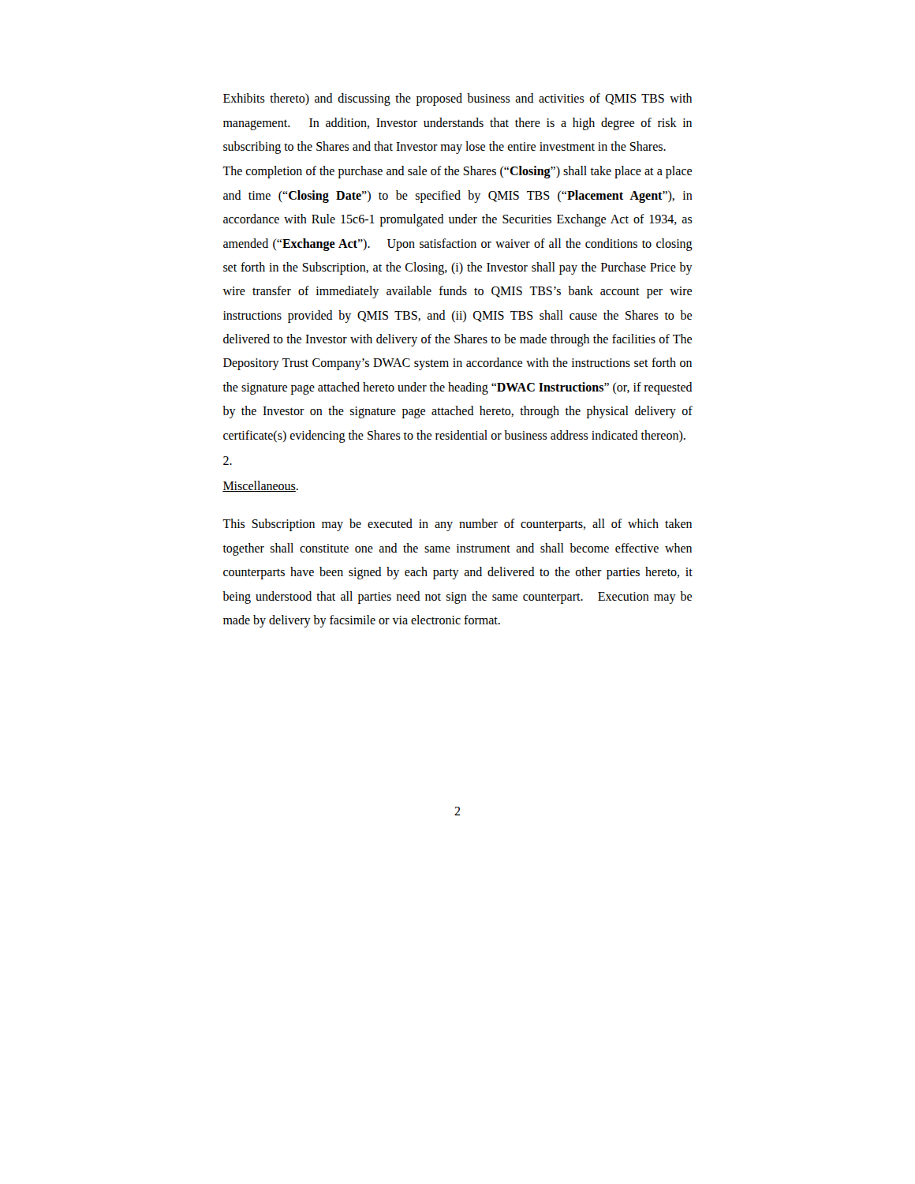Exhibits thereto) and discussing the proposed business and activities of QMIS TBS with management. In addition, Investor understands that there is a high degree of risk in subscribing to the Shares and that Investor may lose the entire investment in the Shares.
The completion of the purchase and sale of the Shares (“Closing”) shall take place at a place and time (“Closing Date”) to be specified by QMIS TBS (“Placement Agent”), in accordance with Rule 15c6-1 promulgated under the Securities Exchange Act of 1934, as amended (“Exchange Act”). Upon satisfaction or waiver of all the conditions to closing set forth in the Subscription, at the Closing, (i) the Investor shall pay the Purchase Price by wire transfer of immediately available funds to QMIS TBS’s bank account per wire instructions provided by QMIS TBS, and (ii) QMIS TBS shall cause the Shares to be delivered to the Investor with delivery of the Shares to be made through the facilities of The Depository Trust Company’s DWAC system in accordance with the instructions set forth on the signature page attached hereto under the heading “DWAC Instructions” (or, if requested by the Investor on the signature page attached hereto, through the physical delivery of certificate(s) evidencing the Shares to the residential or business address indicated thereon).
2.
Miscellaneous.
This Subscription may be executed in any number of counterparts, all of which taken together shall constitute one and the same instrument and shall become effective when counterparts have been signed by each party and delivered to the other parties hereto, it being understood that all parties need not sign the same counterpart. Execution may be made by delivery by facsimile or via electronic format.
2